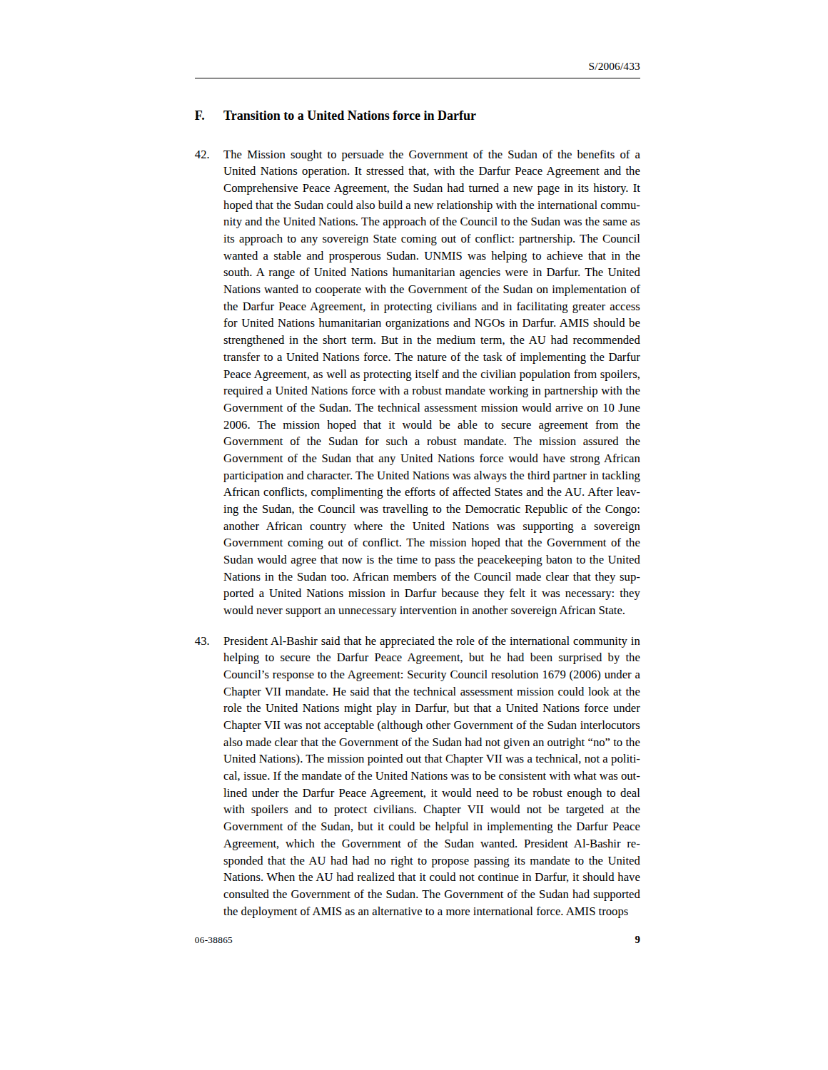S/2006/433
F. Transition to a United Nations force in Darfur
42.
The Mission sought to persuade the Government of the Sudan of the benefits of a United Nations operation. It stressed that, with the Darfur Peace Agreement and the Comprehensive Peace Agreement, the Sudan had turned a new page in its history. It hoped that the Sudan could also build a new relationship with the international community and the United Nations. The approach of the Council to the Sudan was the same as its approach to any sovereign State coming out of conflict: partnership. The Council wanted a stable and prosperous Sudan. UNMIS was helping to achieve that in the south. A range of United Nations humanitarian agencies were in Darfur. The United Nations wanted to cooperate with the Government of the Sudan on implementation of the Darfur Peace Agreement, in protecting civilians and in facilitating greater access for United Nations humanitarian organizations and NGOs in Darfur. AMIS should be strengthened in the short term. But in the medium term, the AU had recommended transfer to a United Nations force. The nature of the task of implementing the Darfur Peace Agreement, as well as protecting itself and the civilian population from spoilers, required a United Nations force with a robust mandate working in partnership with the Government of the Sudan. The technical assessment mission would arrive on 10 June 2006. The mission hoped that it would be able to secure agreement from the Government of the Sudan for such a robust mandate. The mission assured the Government of the Sudan that any United Nations force would have strong African participation and character. The United Nations was always the third partner in tackling African conflicts, complimenting the efforts of affected States and the AU. After leaving the Sudan, the Council was travelling to the Democratic Republic of the Congo: another African country where the United Nations was supporting a sovereign Government coming out of conflict. The mission hoped that the Government of the Sudan would agree that now is the time to pass the peacekeeping baton to the United Nations in the Sudan too. African members of the Council made clear that they supported a United Nations mission in Darfur because they felt it was necessary: they would never support an unnecessary intervention in another sovereign African State.
43.
President Al-Bashir said that he appreciated the role of the international community in helping to secure the Darfur Peace Agreement, but he had been surprised by the Council’s response to the Agreement: Security Council resolution 1679 (2006) under a Chapter VII mandate. He said that the technical assessment mission could look at the role the United Nations might play in Darfur, but that a United Nations force under Chapter VII was not acceptable (although other Government of the Sudan interlocutors also made clear that the Government of the Sudan had not given an outright “no” to the United Nations). The mission pointed out that Chapter VII was a technical, not a political, issue. If the mandate of the United Nations was to be consistent with what was outlined under the Darfur Peace Agreement, it would need to be robust enough to deal with spoilers and to protect civilians. Chapter VII would not be targeted at the Government of the Sudan, but it could be helpful in implementing the Darfur Peace Agreement, which the Government of the Sudan wanted. President Al-Bashir responded that the AU had had no right to propose passing its mandate to the United Nations. When the AU had realized that it could not continue in Darfur, it should have consulted the Government of the Sudan. The Government of the Sudan had supported the deployment of AMIS as an alternative to a more international force. AMIS troops
06-38865 9